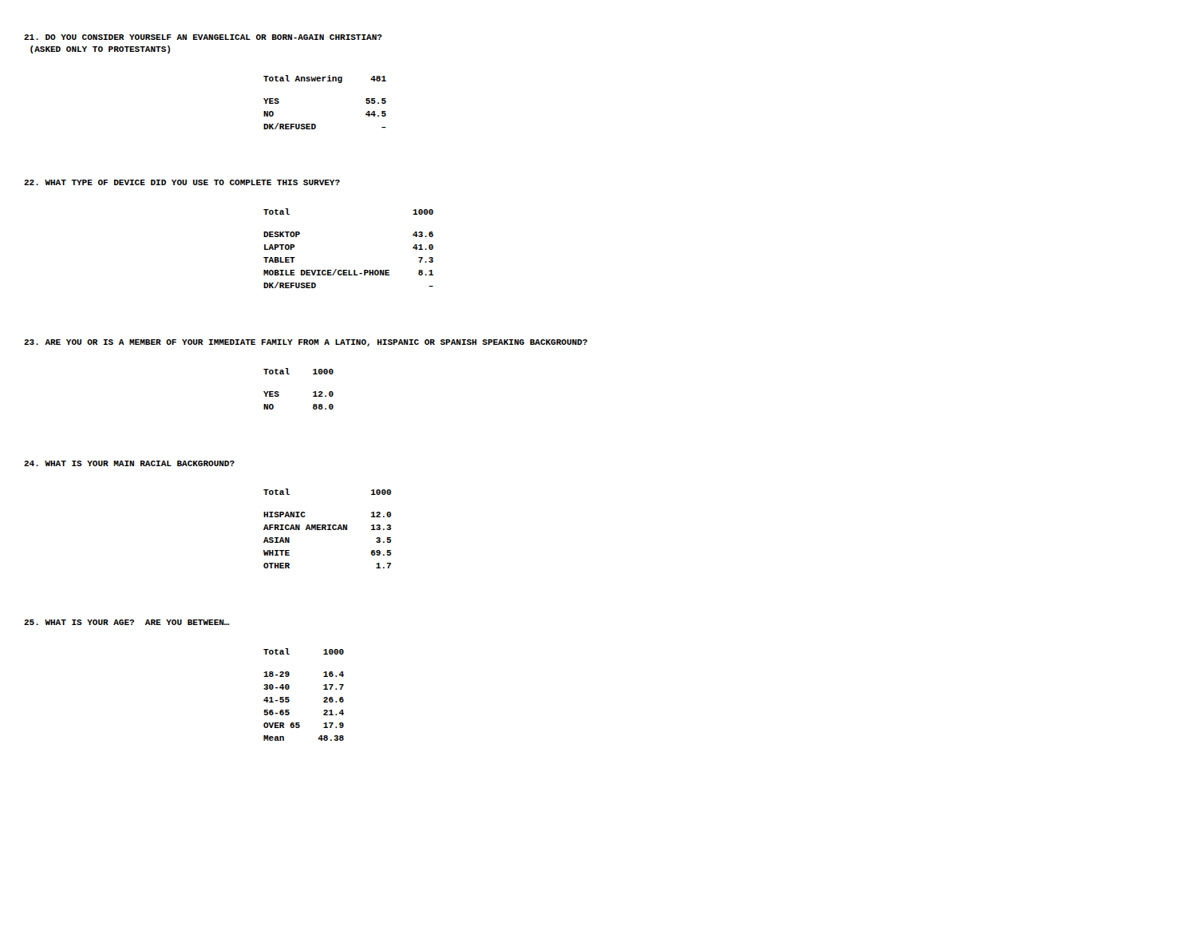21. DO YOU CONSIDER YOURSELF AN EVANGELICAL OR BORN-AGAIN CHRISTIAN?
(ASKED ONLY TO PROTESTANTS)
| Total Answering | 481 |
| YES | 55.5 |
| NO | 44.5 |
| DK/REFUSED | – |
22. WHAT TYPE OF DEVICE DID YOU USE TO COMPLETE THIS SURVEY?
| Total | 1000 |
| DESKTOP | 43.6 |
| LAPTOP | 41.0 |
| TABLET | 7.3 |
| MOBILE DEVICE/CELL-PHONE | 8.1 |
| DK/REFUSED | – |
23. ARE YOU OR IS A MEMBER OF YOUR IMMEDIATE FAMILY FROM A LATINO, HISPANIC OR SPANISH SPEAKING BACKGROUND?
| Total | 1000 |
| YES | 12.0 |
| NO | 88.0 |
24. WHAT IS YOUR MAIN RACIAL BACKGROUND?
| Total | 1000 |
| HISPANIC | 12.0 |
| AFRICAN AMERICAN | 13.3 |
| ASIAN | 3.5 |
| WHITE | 69.5 |
| OTHER | 1.7 |
25. WHAT IS YOUR AGE? ARE YOU BETWEEN…
| Total | 1000 |
| 18-29 | 16.4 |
| 30-40 | 17.7 |
| 41-55 | 26.6 |
| 56-65 | 21.4 |
| OVER 65 | 17.9 |
| Mean | 48.38 |